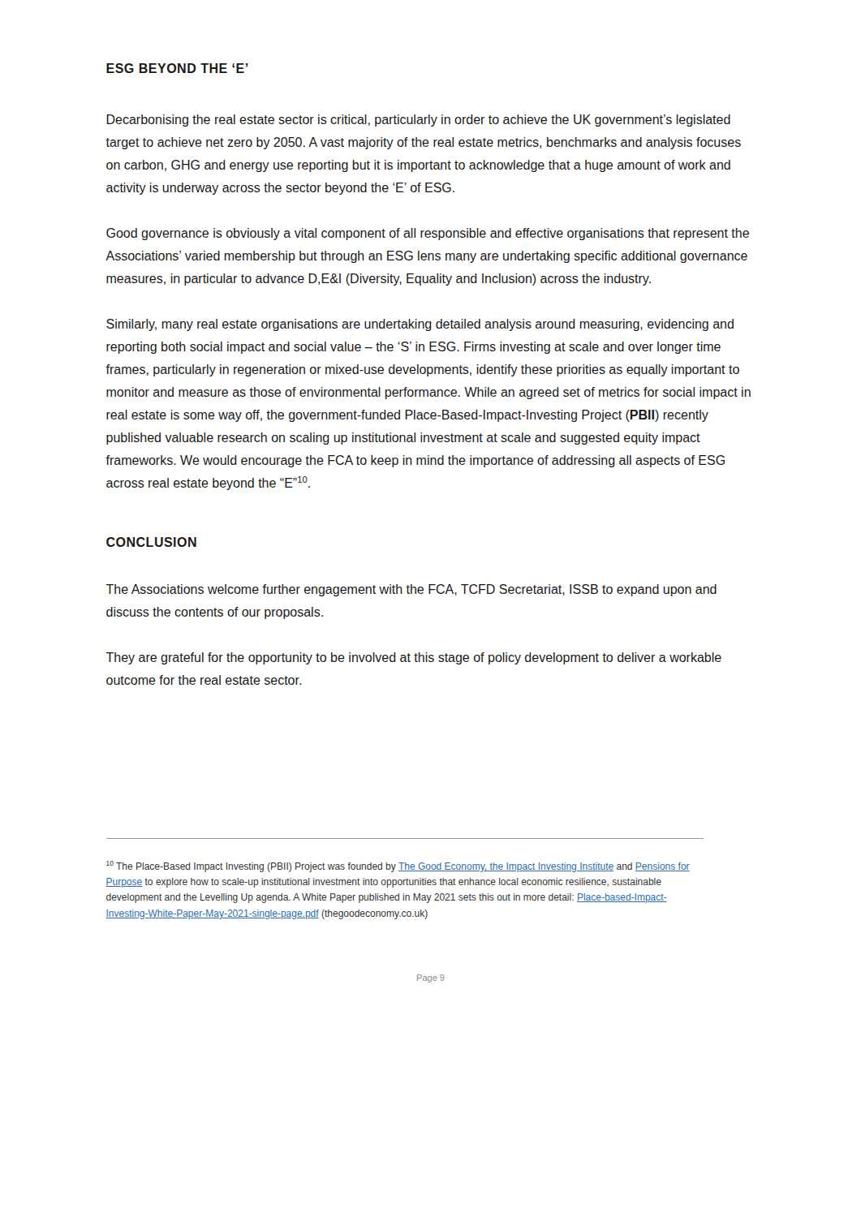ESG BEYOND THE ‘E’
Decarbonising the real estate sector is critical, particularly in order to achieve the UK government’s legislated target to achieve net zero by 2050. A vast majority of the real estate metrics, benchmarks and analysis focuses on carbon, GHG and energy use reporting but it is important to acknowledge that a huge amount of work and activity is underway across the sector beyond the ‘E’ of ESG.
Good governance is obviously a vital component of all responsible and effective organisations that represent the Associations’ varied membership but through an ESG lens many are undertaking specific additional governance measures, in particular to advance D,E&I (Diversity, Equality and Inclusion) across the industry.
Similarly, many real estate organisations are undertaking detailed analysis around measuring, evidencing and reporting both social impact and social value – the ‘S’ in ESG. Firms investing at scale and over longer time frames, particularly in regeneration or mixed-use developments, identify these priorities as equally important to monitor and measure as those of environmental performance. While an agreed set of metrics for social impact in real estate is some way off, the government-funded Place-Based-Impact-Investing Project (PBII) recently published valuable research on scaling up institutional investment at scale and suggested equity impact frameworks. We would encourage the FCA to keep in mind the importance of addressing all aspects of ESG across real estate beyond the “E”10.
CONCLUSION
The Associations welcome further engagement with the FCA, TCFD Secretariat, ISSB to expand upon and discuss the contents of our proposals.
They are grateful for the opportunity to be involved at this stage of policy development to deliver a workable outcome for the real estate sector.
10 The Place-Based Impact Investing (PBII) Project was founded by The Good Economy, the Impact Investing Institute and Pensions for Purpose to explore how to scale-up institutional investment into opportunities that enhance local economic resilience, sustainable development and the Levelling Up agenda. A White Paper published in May 2021 sets this out in more detail: Place-based-Impact-Investing-White-Paper-May-2021-single-page.pdf (thegoodeconomy.co.uk)
Page 9